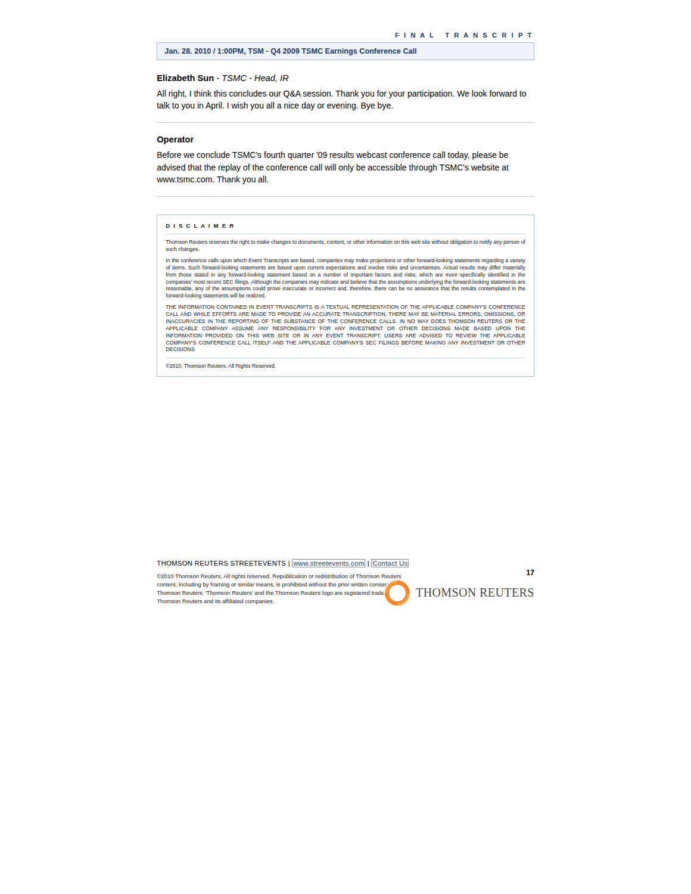F I N A L T R A N S C R I P T
Jan. 28. 2010 / 1:00PM, TSM - Q4 2009 TSMC Earnings Conference Call
Elizabeth Sun - TSMC - Head, IR
All right, I think this concludes our Q&A session. Thank you for your participation. We look forward to talk to you in April. I wish you all a nice day or evening. Bye bye.
Operator
Before we conclude TSMC's fourth quarter '09 results webcast conference call today, please be advised that the replay of the conference call will only be accessible through TSMC's website at www.tsmc.com. Thank you all.
D I S C L A I M E R
Thomson Reuters reserves the right to make changes to documents, content, or other information on this web site without obligation to notify any person of such changes.
In the conference calls upon which Event Transcripts are based, companies may make projections or other forward-looking statements regarding a variety of items. Such forward-looking statements are based upon current expectations and involve risks and uncertainties. Actual results may differ materially from those stated in any forward-looking statement based on a number of important factors and risks, which are more specifically identified in the companies' most recent SEC filings. Although the companies may indicate and believe that the assumptions underlying the forward-looking statements are reasonable, any of the assumptions could prove inaccurate or incorrect and, therefore, there can be no assurance that the results contemplated in the forward-looking statements will be realized.
THE INFORMATION CONTAINED IN EVENT TRANSCRIPTS IS A TEXTUAL REPRESENTATION OF THE APPLICABLE COMPANY'S CONFERENCE CALL AND WHILE EFFORTS ARE MADE TO PROVIDE AN ACCURATE TRANSCRIPTION, THERE MAY BE MATERIAL ERRORS, OMISSIONS, OR INACCURACIES IN THE REPORTING OF THE SUBSTANCE OF THE CONFERENCE CALLS. IN NO WAY DOES THOMSON REUTERS OR THE APPLICABLE COMPANY ASSUME ANY RESPONSIBILITY FOR ANY INVESTMENT OR OTHER DECISIONS MADE BASED UPON THE INFORMATION PROVIDED ON THIS WEB SITE OR IN ANY EVENT TRANSCRIPT. USERS ARE ADVISED TO REVIEW THE APPLICABLE COMPANY'S CONFERENCE CALL ITSELF AND THE APPLICABLE COMPANY'S SEC FILINGS BEFORE MAKING ANY INVESTMENT OR OTHER DECISIONS.
©2010, Thomson Reuters. All Rights Reserved.
17
THOMSON REUTERS STREETEVENTS | www.streetevents.com | Contact Us
©2010 Thomson Reuters. All rights reserved. Republication or redistribution of Thomson Reuters content, including by framing or similar means, is prohibited without the prior written consent of Thomson Reuters. 'Thomson Reuters' and the Thomson Reuters logo are registered trademarks of Thomson Reuters and its affiliated companies.
THOMSON REUTERS